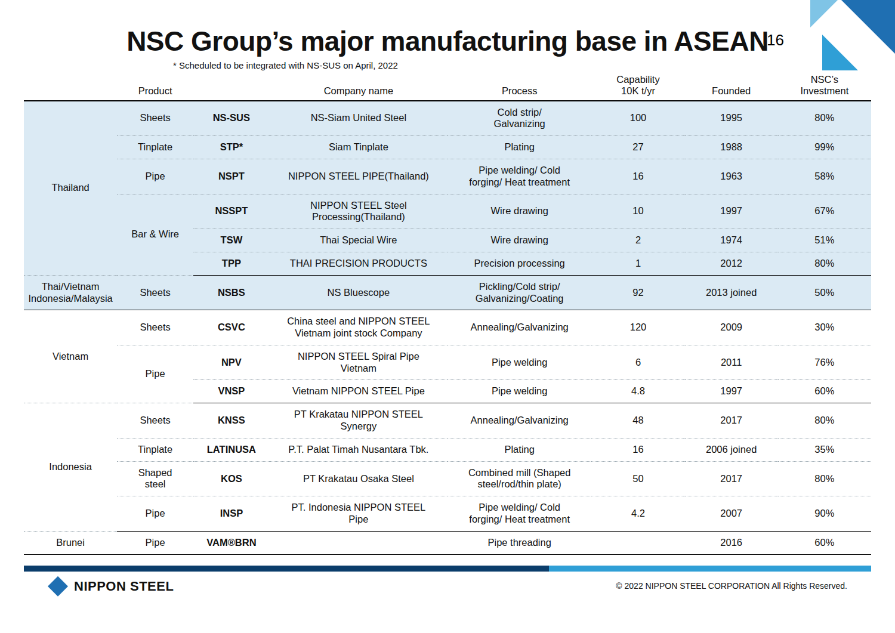16
NSC Group’s major manufacturing base in ASEAN
* Scheduled to be integrated with NS-SUS on April, 2022
| | Product | | Company name | Process | Capability 10K t/yr | Founded | NSC’s Investment |
| --- | --- | --- | --- | --- | --- | --- | --- |
| Thailand | Sheets | NS-SUS | NS-Siam United Steel | Cold strip/ Galvanizing | 100 | 1995 | 80% |
| Tinplate | STP* | Siam Tinplate | Plating | 27 | 1988 | 99% |
| Pipe | NSPT | NIPPON STEEL PIPE(Thailand) | Pipe welding/ Cold forging/ Heat treatment | 16 | 1963 | 58% |
| Bar & Wire | NSSPT | NIPPON STEEL Steel Processing(Thailand) | Wire drawing | 10 | 1997 | 67% |
| TSW | Thai Special Wire | Wire drawing | 2 | 1974 | 51% |
| TPP | THAI PRECISION PRODUCTS | Precision processing | 1 | 2012 | 80% |
| Thai/Vietnam Indonesia/Malaysia | Sheets | NSBS | NS Bluescope | Pickling/Cold strip/ Galvanizing/Coating | 92 | 2013 joined | 50% |
| Vietnam | Sheets | CSVC | China steel and NIPPON STEEL Vietnam joint stock Company | Annealing/Galvanizing | 120 | 2009 | 30% |
| Pipe | NPV | NIPPON STEEL Spiral Pipe Vietnam | Pipe welding | 6 | 2011 | 76% |
| VNSP | Vietnam NIPPON STEEL Pipe | Pipe welding | 4.8 | 1997 | 60% |
| Indonesia | Sheets | KNSS | PT Krakatau NIPPON STEEL Synergy | Annealing/Galvanizing | 48 | 2017 | 80% |
| Tinplate | LATINUSA | P.T. Palat Timah Nusantara Tbk. | Plating | 16 | 2006 joined | 35% |
| Shaped steel | KOS | PT Krakatau Osaka Steel | Combined mill (Shaped steel/rod/thin plate) | 50 | 2017 | 80% |
| Pipe | INSP | PT. Indonesia NIPPON STEEL Pipe | Pipe welding/ Cold forging/ Heat treatment | 4.2 | 2007 | 90% |
| Brunei | Pipe | VAM®BRN | | Pipe threading | | 2016 | 60% |
NIPPON STEEL
© 2022 NIPPON STEEL CORPORATION All Rights Reserved.